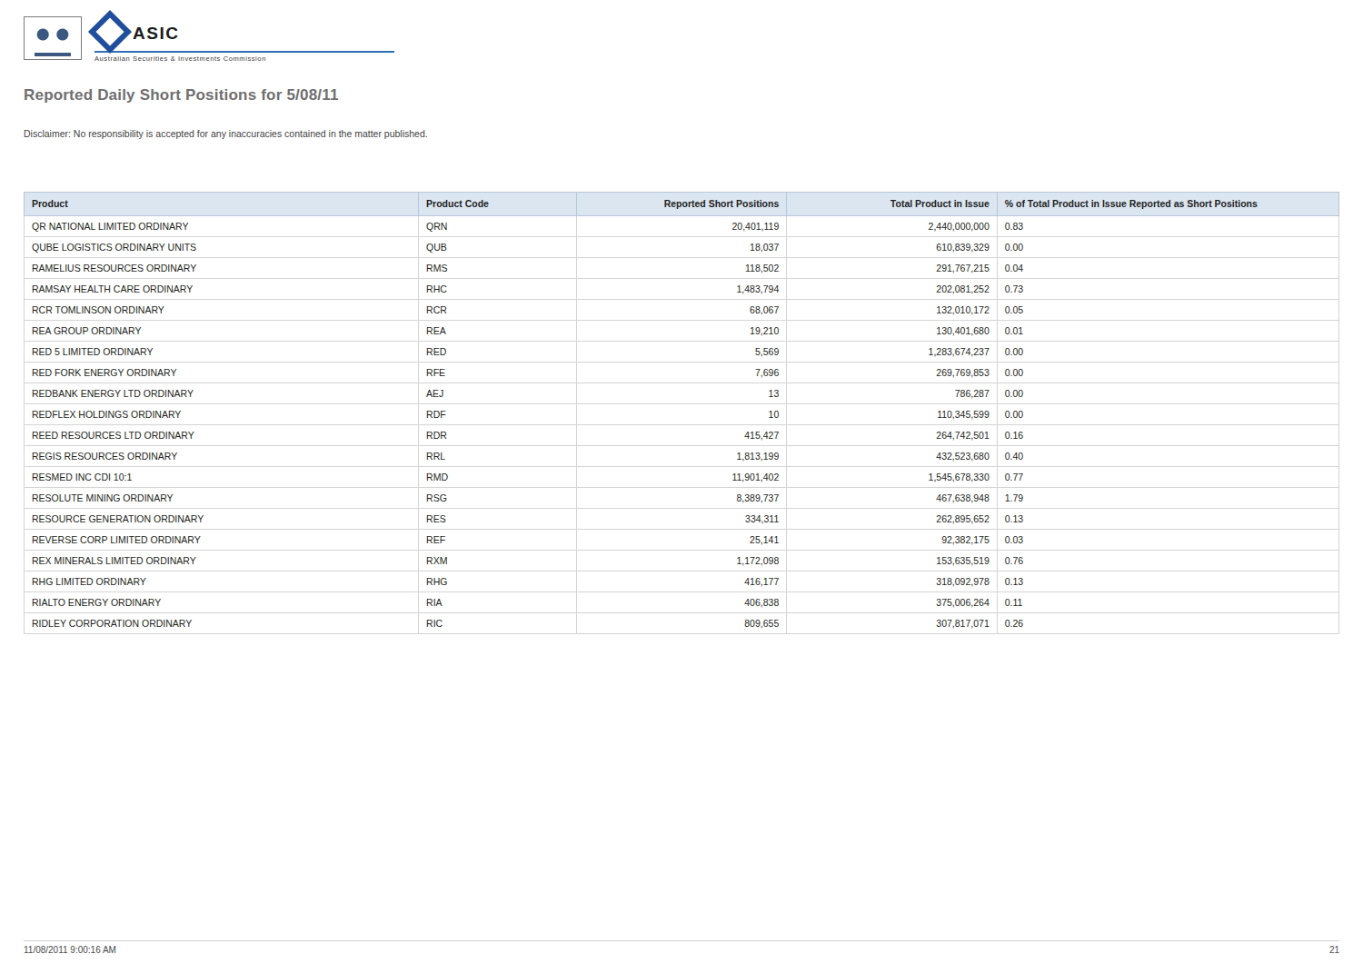ASIC
Australian Securities & Investments Commission
Reported Daily Short Positions for 5/08/11
Disclaimer: No responsibility is accepted for any inaccuracies contained in the matter published.
| Product | Product Code | Reported Short Positions | Total Product in Issue | % of Total Product in Issue Reported as Short Positions |
| --- | --- | --- | --- | --- |
| QR NATIONAL LIMITED ORDINARY | QRN | 20,401,119 | 2,440,000,000 | 0.83 |
| QUBE LOGISTICS ORDINARY UNITS | QUB | 18,037 | 610,839,329 | 0.00 |
| RAMELIUS RESOURCES ORDINARY | RMS | 118,502 | 291,767,215 | 0.04 |
| RAMSAY HEALTH CARE ORDINARY | RHC | 1,483,794 | 202,081,252 | 0.73 |
| RCR TOMLINSON ORDINARY | RCR | 68,067 | 132,010,172 | 0.05 |
| REA GROUP ORDINARY | REA | 19,210 | 130,401,680 | 0.01 |
| RED 5 LIMITED ORDINARY | RED | 5,569 | 1,283,674,237 | 0.00 |
| RED FORK ENERGY ORDINARY | RFE | 7,696 | 269,769,853 | 0.00 |
| REDBANK ENERGY LTD ORDINARY | AEJ | 13 | 786,287 | 0.00 |
| REDFLEX HOLDINGS ORDINARY | RDF | 10 | 110,345,599 | 0.00 |
| REED RESOURCES LTD ORDINARY | RDR | 415,427 | 264,742,501 | 0.16 |
| REGIS RESOURCES ORDINARY | RRL | 1,813,199 | 432,523,680 | 0.40 |
| RESMED INC CDI 10:1 | RMD | 11,901,402 | 1,545,678,330 | 0.77 |
| RESOLUTE MINING ORDINARY | RSG | 8,389,737 | 467,638,948 | 1.79 |
| RESOURCE GENERATION ORDINARY | RES | 334,311 | 262,895,652 | 0.13 |
| REVERSE CORP LIMITED ORDINARY | REF | 25,141 | 92,382,175 | 0.03 |
| REX MINERALS LIMITED ORDINARY | RXM | 1,172,098 | 153,635,519 | 0.76 |
| RHG LIMITED ORDINARY | RHG | 416,177 | 318,092,978 | 0.13 |
| RIALTO ENERGY ORDINARY | RIA | 406,838 | 375,006,264 | 0.11 |
| RIDLEY CORPORATION ORDINARY | RIC | 809,655 | 307,817,071 | 0.26 |
11/08/2011 9:00:16 AM
21